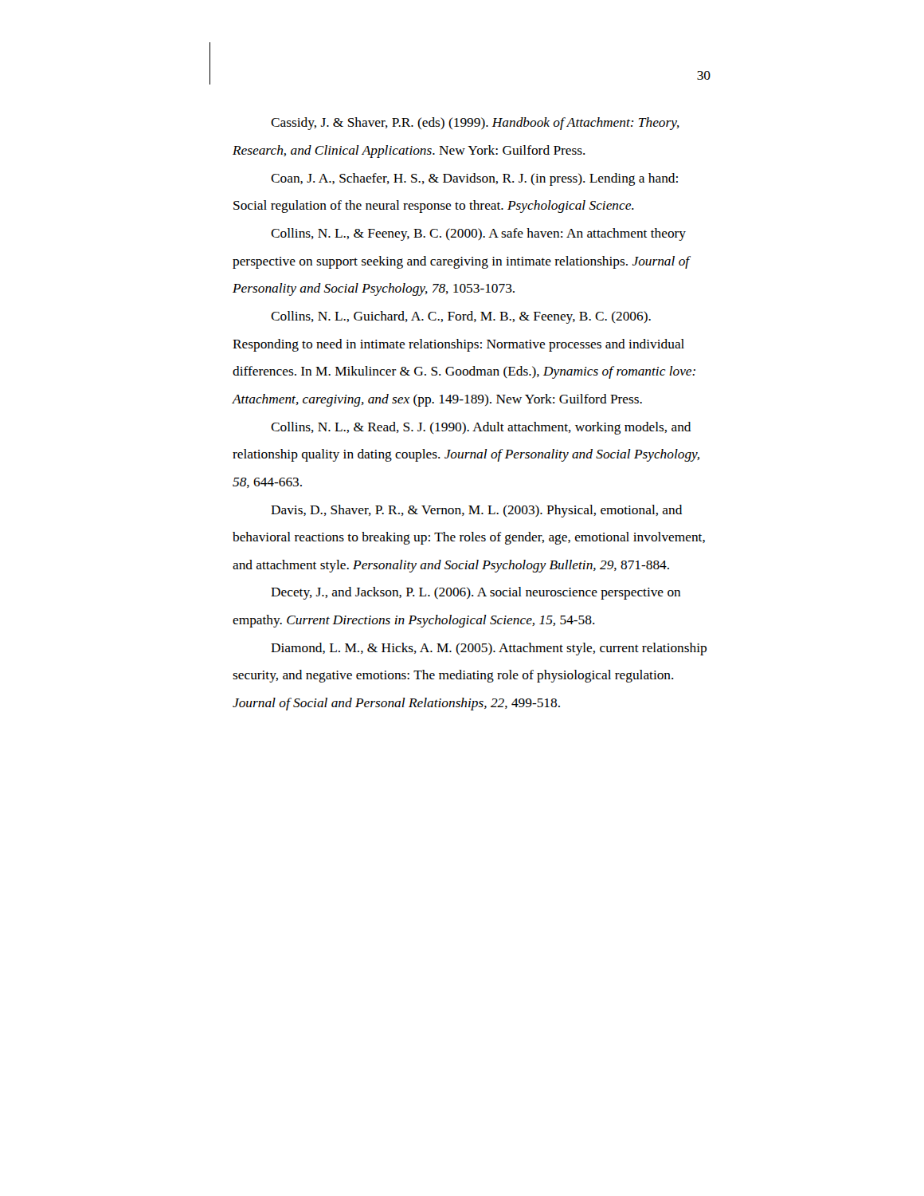30
Cassidy, J. & Shaver, P.R. (eds) (1999). Handbook of Attachment: Theory, Research, and Clinical Applications. New York: Guilford Press.
Coan, J. A., Schaefer, H. S., & Davidson, R. J. (in press). Lending a hand: Social regulation of the neural response to threat. Psychological Science.
Collins, N. L., & Feeney, B. C. (2000). A safe haven: An attachment theory perspective on support seeking and caregiving in intimate relationships. Journal of Personality and Social Psychology, 78, 1053-1073.
Collins, N. L., Guichard, A. C., Ford, M. B., & Feeney, B. C. (2006). Responding to need in intimate relationships: Normative processes and individual differences. In M. Mikulincer & G. S. Goodman (Eds.), Dynamics of romantic love: Attachment, caregiving, and sex (pp. 149-189). New York: Guilford Press.
Collins, N. L., & Read, S. J. (1990). Adult attachment, working models, and relationship quality in dating couples. Journal of Personality and Social Psychology, 58, 644-663.
Davis, D., Shaver, P. R., & Vernon, M. L. (2003). Physical, emotional, and behavioral reactions to breaking up: The roles of gender, age, emotional involvement, and attachment style. Personality and Social Psychology Bulletin, 29, 871-884.
Decety, J., and Jackson, P. L. (2006). A social neuroscience perspective on empathy. Current Directions in Psychological Science, 15, 54-58.
Diamond, L. M., & Hicks, A. M. (2005). Attachment style, current relationship security, and negative emotions: The mediating role of physiological regulation. Journal of Social and Personal Relationships, 22, 499-518.